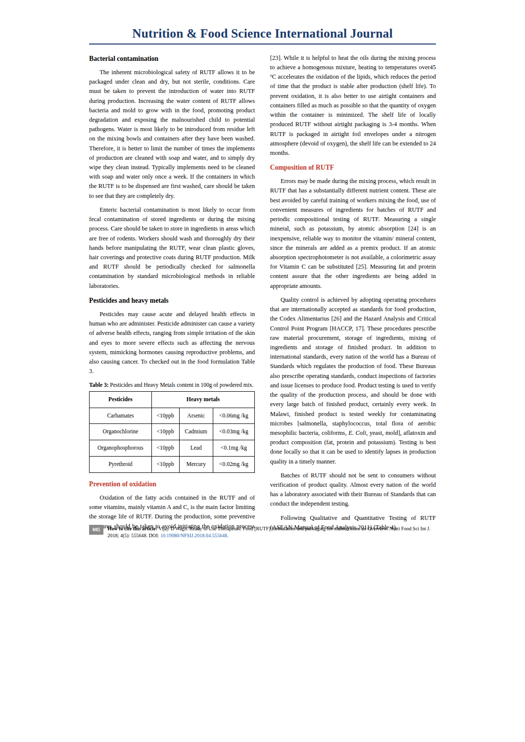Nutrition & Food Science International Journal
Bacterial contamination
The inherent microbiological safety of RUTF allows it to be packaged under clean and dry, but not sterile, conditions. Care must be taken to prevent the introduction of water into RUTF during production. Increasing the water content of RUTF allows bacteria and mold to grow with in the food, promoting product degradation and exposing the malnourished child to potential pathogens. Water is most likely to be introduced from residue left on the mixing bowls and containers after they have been washed. Therefore, it is better to limit the number of times the implements of production are cleaned with soap and water, and to simply dry wipe they clean instead. Typically implements need to be cleaned with soap and water only once a week. If the containers in which the RUTF is to be dispensed are first washed, care should be taken to see that they are completely dry.
Enteric bacterial contamination is most likely to occur from fecal contamination of stored ingredients or during the mixing process. Care should be taken to store in ingredients in areas which are free of rodents. Workers should wash and thoroughly dry their hands before manipulating the RUTF, wear clean plastic gloves, hair coverings and protective coats during RUTF production. Milk and RUTF should be periodically checked for salmonella contamination by standard microbiological methods in reliable laboratories.
Pesticides and heavy metals
Pesticides may cause acute and delayed health effects in human who are administer. Pesticide administer can cause a variety of adverse health effects, ranging from simple irritation of the skin and eyes to more severe effects such as affecting the nervous system, mimicking hormones causing reproductive problems, and also causing cancer. To checked out in the food formulation Table 3.
Table 3: Pesticides and Heavy Metals content in 100g of powdered mix.
| Pesticides | Heavy metals |
| --- | --- |
| Carbamates | <10ppb | Arsenic | <0.06mg /kg |
| Organochlorine | <10ppb | Cadmium | <0.03mg /kg |
| Organophosphorous | <10ppb | Lead | <0.1mg /kg |
| Pyrethroid | <10ppb | Mercury | <0.02mg /kg |
Prevention of oxidation
Oxidation of the fatty acids contained in the RUTF and of some vitamins, mainly vitamin A and C, is the main factor limiting the storage life of RUTF. During the production, some preventive measures should be taken to avoid initiating the oxidation process [23]. While it is helpful to heat the oils during the mixing process to achieve a homogenous mixture, heating to temperatures over45 ºC accelerates the oxidation of the lipids, which reduces the period of time that the product is stable after production (shelf life). To prevent oxidation, it is also better to use airtight containers and containers filled as much as possible so that the quantity of oxygen within the container is minimized. The shelf life of locally produced RUTF without airtight packaging is 3-4 months. When RUTF is packaged in airtight foil envelopes under a nitrogen atmosphere (devoid of oxygen), the shelf life can be extended to 24 months.
Composition of RUTF
Errors may be made during the mixing process, which result in RUTF that has a substantially different nutrient content. These are best avoided by careful training of workers mixing the food, use of convenient measures of ingredients for batches of RUTF and periodic compositional testing of RUTF. Measuring a single mineral, such as potassium, by atomic absorption [24] is an inexpensive, reliable way to monitor the vitamin/ mineral content, since the minerals are added as a premix product. If an atomic absorption spectrophotometer is not available, a colorimetric assay for Vitamin C can be substituted [25]. Measuring fat and protein content assure that the other ingredients are being added in appropriate amounts.
Quality control is achieved by adopting operating procedures that are internationally accepted as standards for food production, the Codex Alimentarius [26] and the Hazard Analysis and Critical Control Point Program [HACCP, 17]. These procedures prescribe raw material procurement, storage of ingredients, mixing of ingredients and storage of finished product. In addition to international standards, every nation of the world has a Bureau of Standards which regulates the production of food. These Bureaus also prescribe operating standards, conduct inspections of factories and issue licenses to produce food. Product testing is used to verify the quality of the production process, and should be done with every large batch of finished product, certainly every week. In Malawi, finished product is tested weekly for contaminating microbes [salmonella, staphylococcus, total flora of aerobic mesophilic bacteria, coliforms, E. Coli, yeast, mold], aflatoxin and product composition (fat, protein and potassium). Testing is best done locally so that it can be used to identify lapses in production quality in a timely manner.
Batches of RUTF should not be sent to consumers without verification of product quality. Almost every nation of the world has a laboratory associated with their Bureau of Standards that can conduct the independent testing.
Following Qualitative and Quantitative Testing of RUTF (ASEAN Manual of Food Analysis 2011) (Table 4).
005
How to cite this article: Vijay D Wagh. Ready to Use Therapeutic Food [RUTF] formulation and packaging for malnutrition: an Overview. Nutri Food Sci Int J. 2018; 4(5): 555648. DOI: 10.19080/NFSIJ.2018.04.555648.